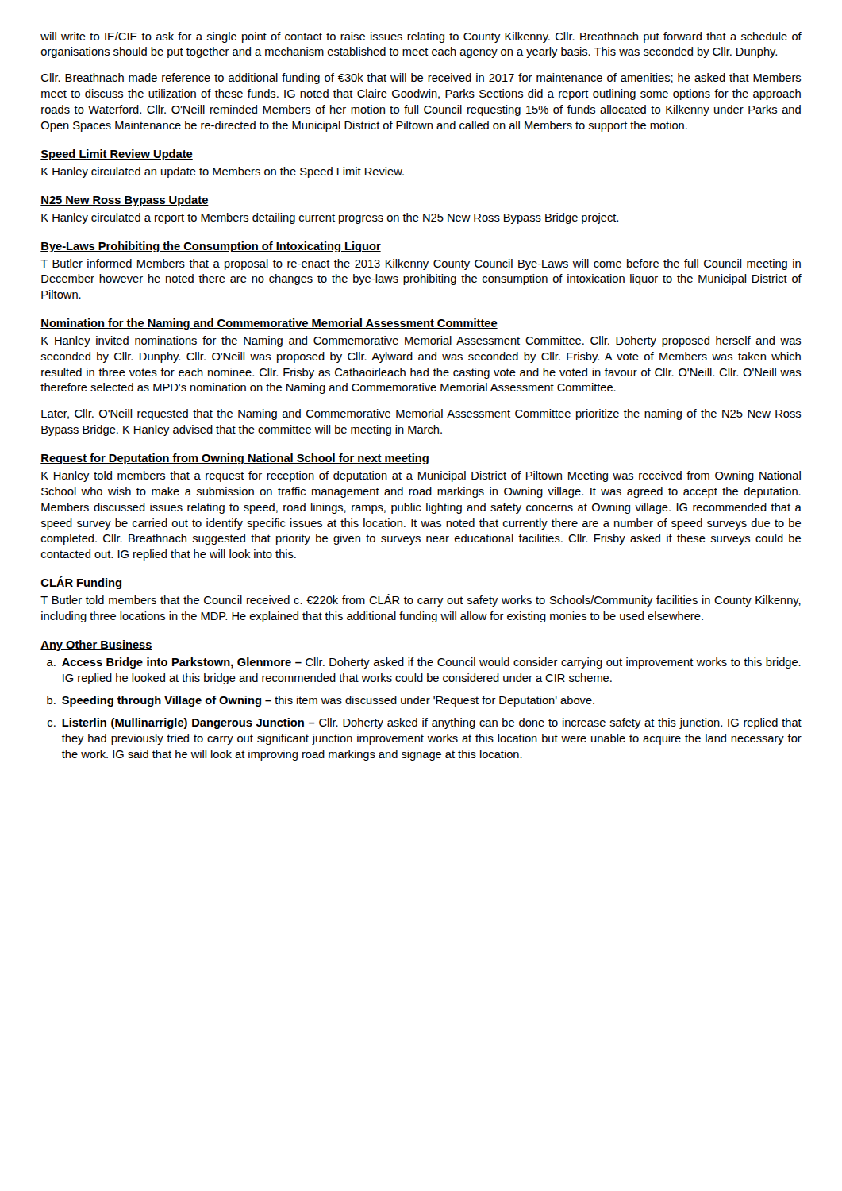will write to IE/CIE to ask for a single point of contact to raise issues relating to County Kilkenny. Cllr. Breathnach put forward that a schedule of organisations should be put together and a mechanism established to meet each agency on a yearly basis. This was seconded by Cllr. Dunphy.
Cllr. Breathnach made reference to additional funding of €30k that will be received in 2017 for maintenance of amenities; he asked that Members meet to discuss the utilization of these funds. IG noted that Claire Goodwin, Parks Sections did a report outlining some options for the approach roads to Waterford. Cllr. O'Neill reminded Members of her motion to full Council requesting 15% of funds allocated to Kilkenny under Parks and Open Spaces Maintenance be re-directed to the Municipal District of Piltown and called on all Members to support the motion.
Speed Limit Review Update
K Hanley circulated an update to Members on the Speed Limit Review.
N25 New Ross Bypass Update
K Hanley circulated a report to Members detailing current progress on the N25 New Ross Bypass Bridge project.
Bye-Laws Prohibiting the Consumption of Intoxicating Liquor
T Butler informed Members that a proposal to re-enact the 2013 Kilkenny County Council Bye-Laws will come before the full Council meeting in December however he noted there are no changes to the bye-laws prohibiting the consumption of intoxication liquor to the Municipal District of Piltown.
Nomination for the Naming and Commemorative Memorial Assessment Committee
K Hanley invited nominations for the Naming and Commemorative Memorial Assessment Committee. Cllr. Doherty proposed herself and was seconded by Cllr. Dunphy. Cllr. O'Neill was proposed by Cllr. Aylward and was seconded by Cllr. Frisby. A vote of Members was taken which resulted in three votes for each nominee. Cllr. Frisby as Cathaoirleach had the casting vote and he voted in favour of Cllr. O'Neill. Cllr. O'Neill was therefore selected as MPD's nomination on the Naming and Commemorative Memorial Assessment Committee.
Later, Cllr. O'Neill requested that the Naming and Commemorative Memorial Assessment Committee prioritize the naming of the N25 New Ross Bypass Bridge. K Hanley advised that the committee will be meeting in March.
Request for Deputation from Owning National School for next meeting
K Hanley told members that a request for reception of deputation at a Municipal District of Piltown Meeting was received from Owning National School who wish to make a submission on traffic management and road markings in Owning village. It was agreed to accept the deputation. Members discussed issues relating to speed, road linings, ramps, public lighting and safety concerns at Owning village. IG recommended that a speed survey be carried out to identify specific issues at this location. It was noted that currently there are a number of speed surveys due to be completed. Cllr. Breathnach suggested that priority be given to surveys near educational facilities. Cllr. Frisby asked if these surveys could be contacted out. IG replied that he will look into this.
CLÁR Funding
T Butler told members that the Council received c. €220k from CLÁR to carry out safety works to Schools/Community facilities in County Kilkenny, including three locations in the MDP. He explained that this additional funding will allow for existing monies to be used elsewhere.
Any Other Business
Access Bridge into Parkstown, Glenmore – Cllr. Doherty asked if the Council would consider carrying out improvement works to this bridge. IG replied he looked at this bridge and recommended that works could be considered under a CIR scheme.
Speeding through Village of Owning – this item was discussed under 'Request for Deputation' above.
Listerlin (Mullinarrigle) Dangerous Junction – Cllr. Doherty asked if anything can be done to increase safety at this junction. IG replied that they had previously tried to carry out significant junction improvement works at this location but were unable to acquire the land necessary for the work. IG said that he will look at improving road markings and signage at this location.